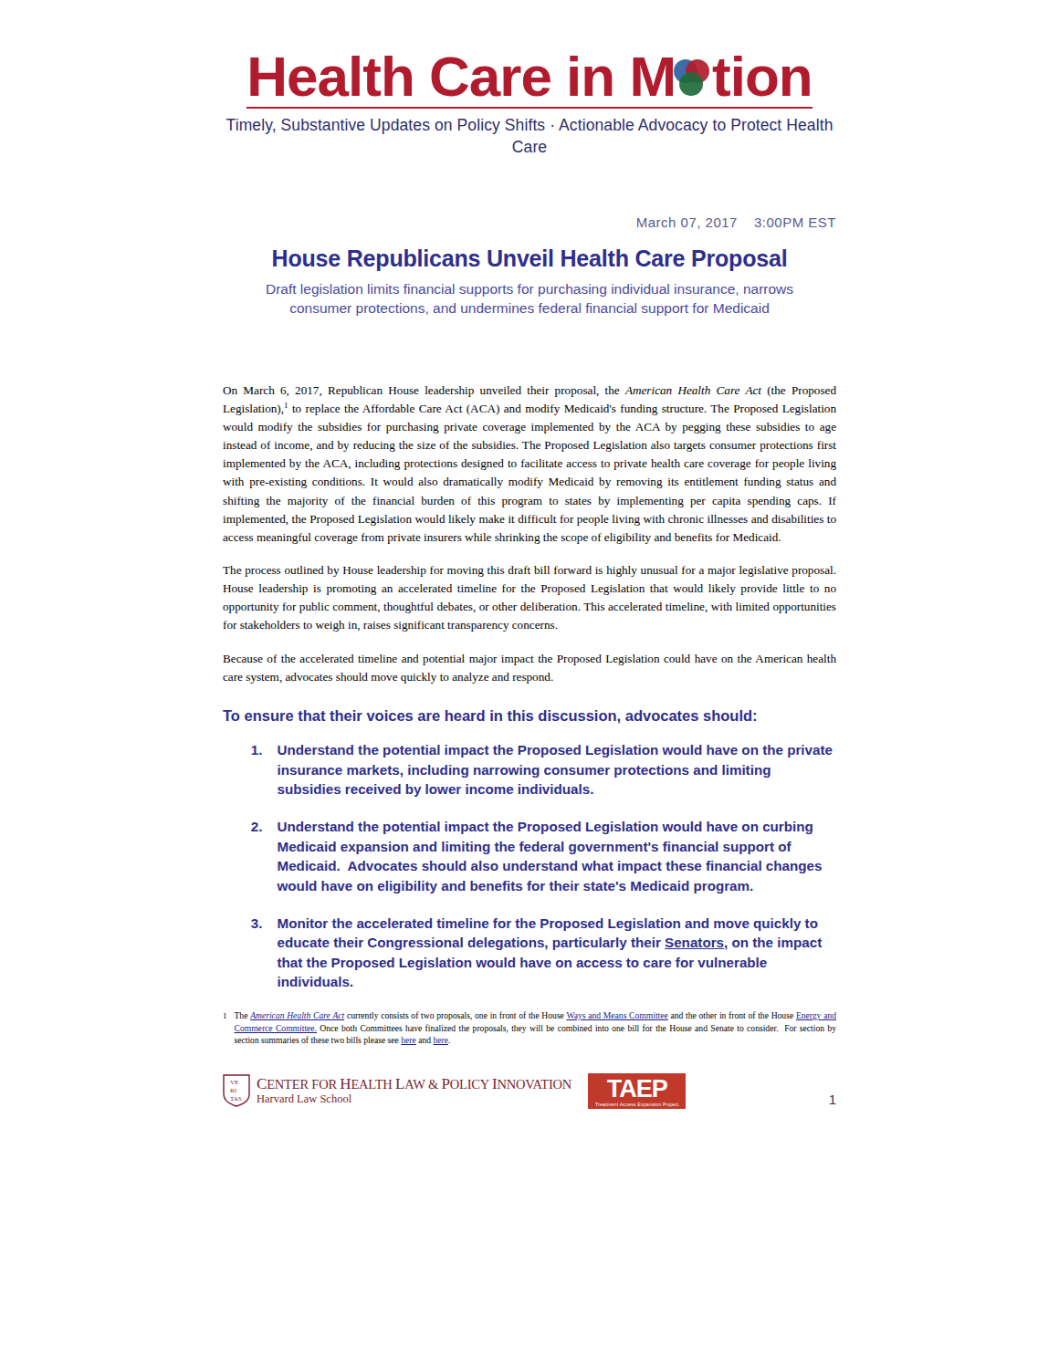Health Care in M tion
Timely, Substantive Updates on Policy Shifts · Actionable Advocacy to Protect Health Care
March 07, 20173:00PM EST
House Republicans Unveil Health Care Proposal
Draft legislation limits financial supports for purchasing individual insurance, narrows consumer protections, and undermines federal financial support for Medicaid
On March 6, 2017, Republican House leadership unveiled their proposal, the American Health Care Act (the Proposed Legislation),1 to replace the Affordable Care Act (ACA) and modify Medicaid's funding structure. The Proposed Legislation would modify the subsidies for purchasing private coverage implemented by the ACA by pegging these subsidies to age instead of income, and by reducing the size of the subsidies. The Proposed Legislation also targets consumer protections first implemented by the ACA, including protections designed to facilitate access to private health care coverage for people living with pre-existing conditions. It would also dramatically modify Medicaid by removing its entitlement funding status and shifting the majority of the financial burden of this program to states by implementing per capita spending caps. If implemented, the Proposed Legislation would likely make it difficult for people living with chronic illnesses and disabilities to access meaningful coverage from private insurers while shrinking the scope of eligibility and benefits for Medicaid.
The process outlined by House leadership for moving this draft bill forward is highly unusual for a major legislative proposal. House leadership is promoting an accelerated timeline for the Proposed Legislation that would likely provide little to no opportunity for public comment, thoughtful debates, or other deliberation. This accelerated timeline, with limited opportunities for stakeholders to weigh in, raises significant transparency concerns.
Because of the accelerated timeline and potential major impact the Proposed Legislation could have on the American health care system, advocates should move quickly to analyze and respond.
To ensure that their voices are heard in this discussion, advocates should:
Understand the potential impact the Proposed Legislation would have on the private insurance markets, including narrowing consumer protections and limiting subsidies received by lower income individuals.
Understand the potential impact the Proposed Legislation would have on curbing Medicaid expansion and limiting the federal government's financial support of Medicaid. Advocates should also understand what impact these financial changes would have on eligibility and benefits for their state's Medicaid program.
Monitor the accelerated timeline for the Proposed Legislation and move quickly to educate their Congressional delegations, particularly their Senators, on the impact that the Proposed Legislation would have on access to care for vulnerable individuals.
1
The American Health Care Act currently consists of two proposals, one in front of the House Ways and Means Committee and the other in front of the House Energy and Commerce Committee. Once both Committees have finalized the proposals, they will be combined into one bill for the House and Senate to consider. For section by section summaries of these two bills please see here and here.
VE RI TAS
CENTER FOR HEALTH LAW & POLICY INNOVATION
Harvard Law School
TAEP
Treatment Access Expansion Project
1